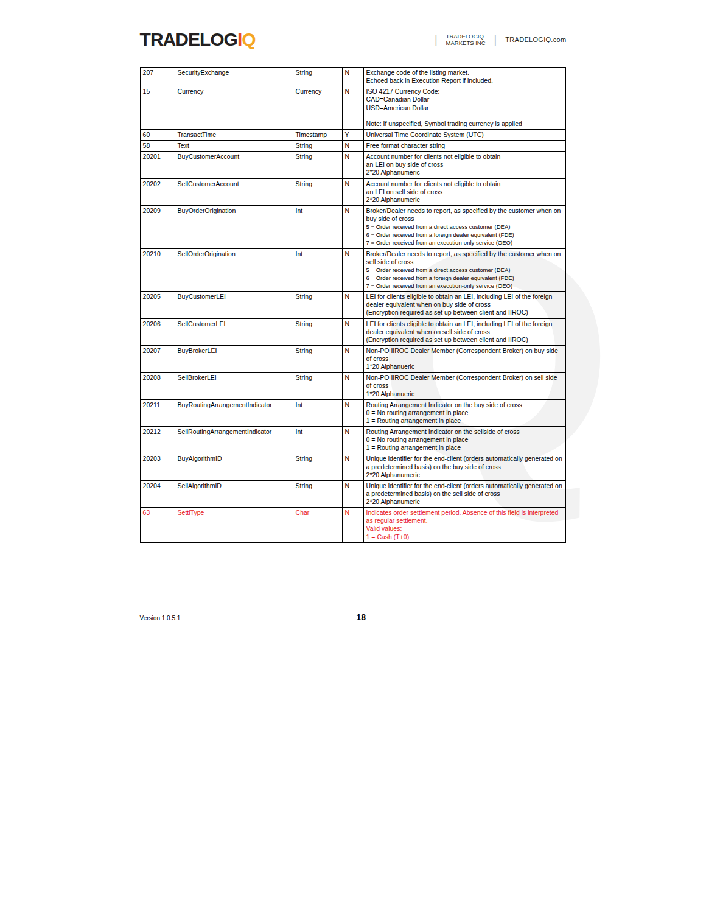Q
TRADELOGIQ
| TRADELOGIQ
MARKETS INC | TRADELOGIQ.com
| 207 | SecurityExchange | String | N | Exchange code of the listing market. Echoed back in Execution Report if included. |
| 15 | Currency | Currency | N | ISO 4217 Currency Code: CAD=Canadian Dollar USD=American Dollar Note: If unspecified, Symbol trading currency is applied |
| 60 | TransactTime | Timestamp | Y | Universal Time Coordinate System (UTC) |
| 58 | Text | String | N | Free format character string |
| 20201 | BuyCustomerAccount | String | N | Account number for clients not eligible to obtain an LEI on buy side of cross 2*20 Alphanumeric |
| 20202 | SellCustomerAccount | String | N | Account number for clients not eligible to obtain an LEI on sell side of cross 2*20 Alphanumeric |
| 20209 | BuyOrderOrigination | Int | N | Broker/Dealer needs to report, as specified by the customer when on buy side of cross 5 = Order received from a direct access customer (DEA) 6 = Order received from a foreign dealer equivalent (FDE) 7 = Order received from an execution-only service (OEO) |
| 20210 | SellOrderOrigination | Int | N | Broker/Dealer needs to report, as specified by the customer when on sell side of cross 5 = Order received from a direct access customer (DEA) 6 = Order received from a foreign dealer equivalent (FDE) 7 = Order received from an execution-only service (OEO) |
| 20205 | BuyCustomerLEI | String | N | LEI for clients eligible to obtain an LEI, including LEI of the foreign dealer equivalent when on buy side of cross (Encryption required as set up between client and IIROC) |
| 20206 | SellCustomerLEI | String | N | LEI for clients eligible to obtain an LEI, including LEI of the foreign dealer equivalent when on sell side of cross (Encryption required as set up between client and IIROC) |
| 20207 | BuyBrokerLEI | String | N | Non-PO IIROC Dealer Member (Correspondent Broker) on buy side of cross 1*20 Alphanueric |
| 20208 | SellBrokerLEI | String | N | Non-PO IIROC Dealer Member (Correspondent Broker) on sell side of cross 1*20 Alphanueric |
| 20211 | BuyRoutingArrangementIndicator | Int | N | Routing Arrangement Indicator on the buy side of cross 0 = No routing arrangement in place 1 = Routing arrangement in place |
| 20212 | SellRoutingArrangementIndicator | Int | N | Routing Arrangement Indicator on the sellside of cross 0 = No routing arrangement in place 1 = Routing arrangement in place |
| 20203 | BuyAlgorithmID | String | N | Unique identifier for the end-client (orders automatically generated on a predetermined basis) on the buy side of cross 2*20 Alphanumeric |
| 20204 | SellAlgorithmID | String | N | Unique identifier for the end-client (orders automatically generated on a predetermined basis) on the sell side of cross 2*20 Alphanumeric |
| 63 | SettlType | Char | N | Indicates order settlement period. Absence of this field is interpreted as regular settlement. Valid values: 1 = Cash (T+0) |
Version 1.0.5.1
18